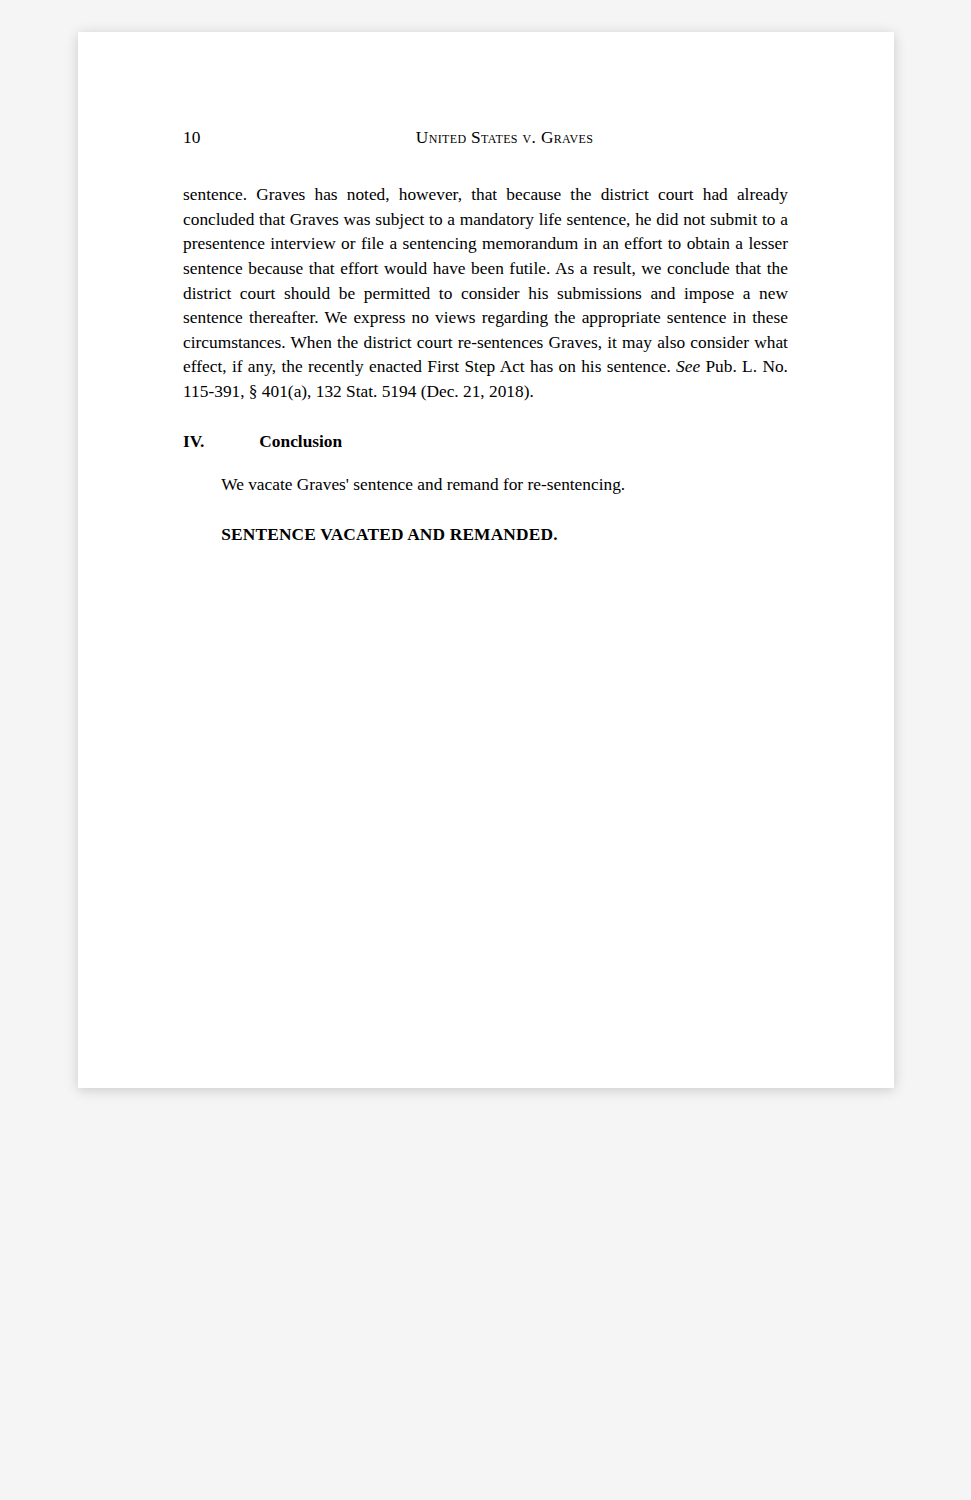10
United States v. Graves
sentence. Graves has noted, however, that because the district court had already concluded that Graves was subject to a mandatory life sentence, he did not submit to a presentence interview or file a sentencing memorandum in an effort to obtain a lesser sentence because that effort would have been futile. As a result, we conclude that the district court should be permitted to consider his submissions and impose a new sentence thereafter. We express no views regarding the appropriate sentence in these circumstances. When the district court re-sentences Graves, it may also consider what effect, if any, the recently enacted First Step Act has on his sentence. See Pub. L. No. 115-391, § 401(a), 132 Stat. 5194 (Dec. 21, 2018).
IV. Conclusion
We vacate Graves' sentence and remand for re-sentencing.
SENTENCE VACATED AND REMANDED.